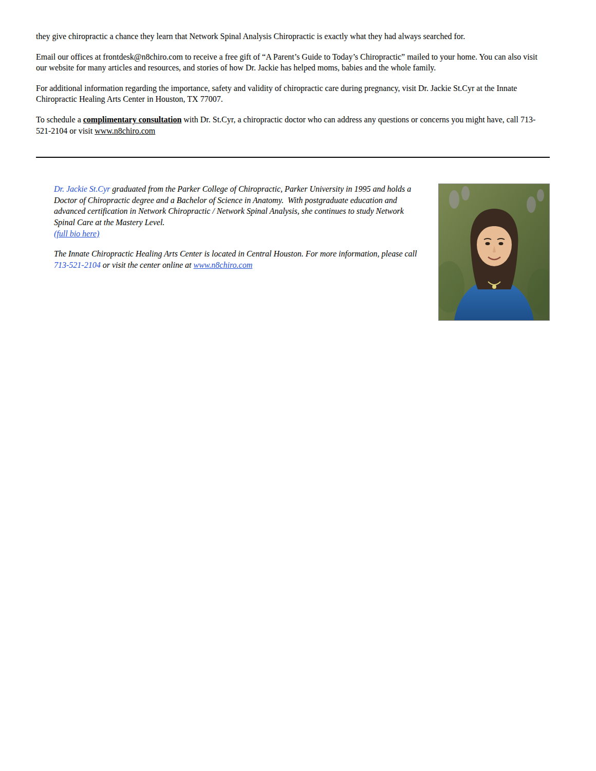they give chiropractic a chance they learn that Network Spinal Analysis Chiropractic is exactly what they had always searched for.
Email our offices at frontdesk@n8chiro.com to receive a free gift of “A Parent’s Guide to Today’s Chiropractic” mailed to your home. You can also visit our website for many articles and resources, and stories of how Dr. Jackie has helped moms, babies and the whole family.
For additional information regarding the importance, safety and validity of chiropractic care during pregnancy, visit Dr. Jackie St.Cyr at the Innate Chiropractic Healing Arts Center in Houston, TX 77007.
To schedule a complimentary consultation with Dr. St.Cyr, a chiropractic doctor who can address any questions or concerns you might have, call 713-521-2104 or visit www.n8chiro.com
Dr. Jackie St.Cyr graduated from the Parker College of Chiropractic, Parker University in 1995 and holds a Doctor of Chiropractic degree and a Bachelor of Science in Anatomy. With postgraduate education and advanced certification in Network Chiropractic / Network Spinal Analysis, she continues to study Network Spinal Care at the Mastery Level.
(full bio here)
The Innate Chiropractic Healing Arts Center is located in Central Houston. For more information, please call 713-521-2104 or visit the center online at www.n8chiro.com